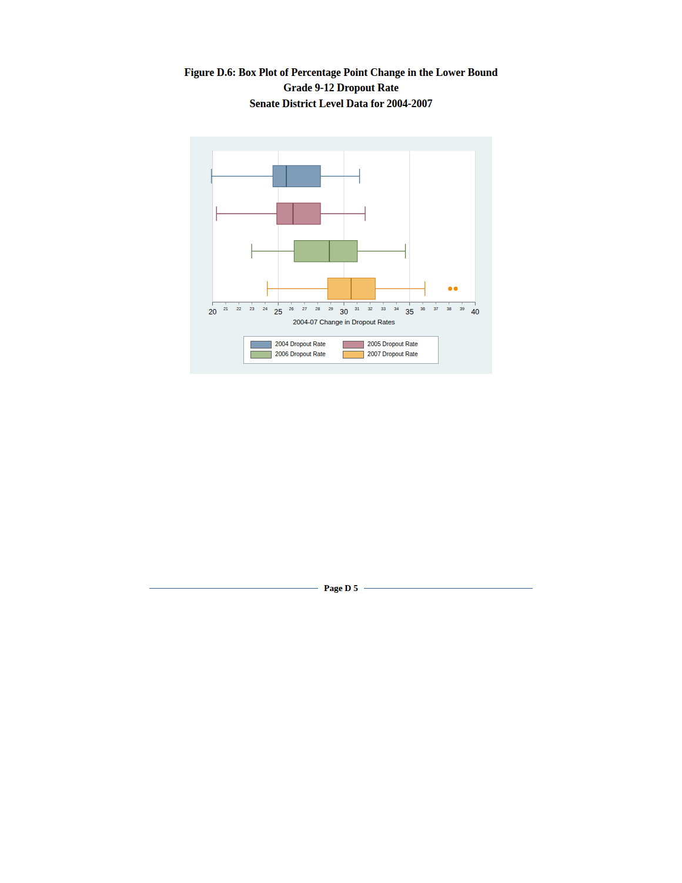Figure D.6: Box Plot of Percentage Point Change in the Lower Bound Grade 9-12 Dropout Rate
Senate District Level Data for 2004-2007
20 25 30 35 40 21 22 23 24 26 27 28 29 31 32 33 34 36 37 38 39 2004-07 Change in Dropout Rates
| 2004 Dropout Rate | 2005 Dropout Rate |
| 2006 Dropout Rate | 2007 Dropout Rate |
Page D 5